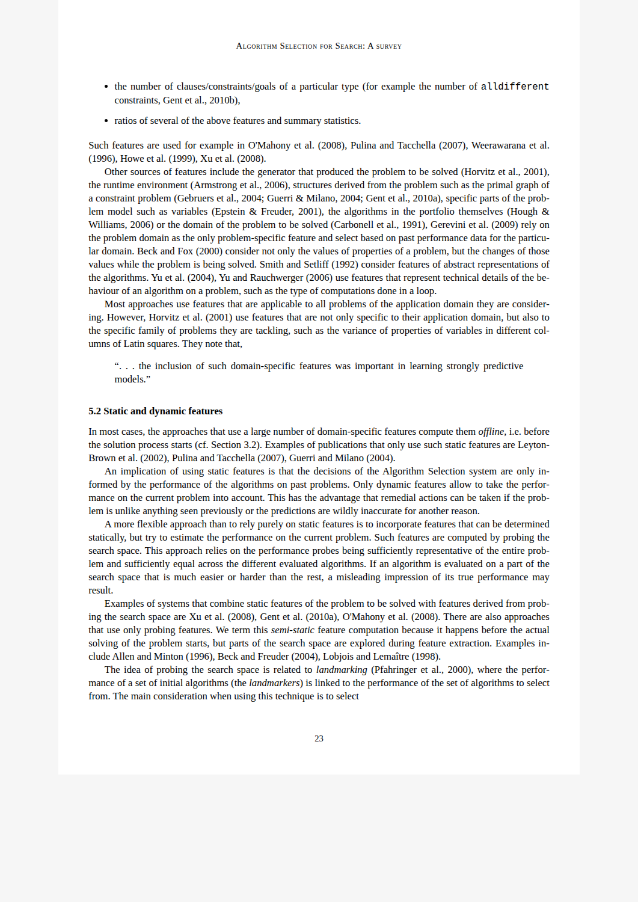Algorithm Selection for Search: A survey
the number of clauses/constraints/goals of a particular type (for example the number of alldifferent constraints, Gent et al., 2010b),
ratios of several of the above features and summary statistics.
Such features are used for example in O'Mahony et al. (2008), Pulina and Tacchella (2007), Weerawarana et al. (1996), Howe et al. (1999), Xu et al. (2008).
Other sources of features include the generator that produced the problem to be solved (Horvitz et al., 2001), the runtime environment (Armstrong et al., 2006), structures derived from the problem such as the primal graph of a constraint problem (Gebruers et al., 2004; Guerri & Milano, 2004; Gent et al., 2010a), specific parts of the problem model such as variables (Epstein & Freuder, 2001), the algorithms in the portfolio themselves (Hough & Williams, 2006) or the domain of the problem to be solved (Carbonell et al., 1991), Gerevini et al. (2009) rely on the problem domain as the only problem-specific feature and select based on past performance data for the particular domain. Beck and Fox (2000) consider not only the values of properties of a problem, but the changes of those values while the problem is being solved. Smith and Setliff (1992) consider features of abstract representations of the algorithms. Yu et al. (2004), Yu and Rauchwerger (2006) use features that represent technical details of the behaviour of an algorithm on a problem, such as the type of computations done in a loop.
Most approaches use features that are applicable to all problems of the application domain they are considering. However, Horvitz et al. (2001) use features that are not only specific to their application domain, but also to the specific family of problems they are tackling, such as the variance of properties of variables in different columns of Latin squares. They note that,
“. . . the inclusion of such domain-specific features was important in learning strongly predictive models.”
5.2 Static and dynamic features
In most cases, the approaches that use a large number of domain-specific features compute them offline, i.e. before the solution process starts (cf. Section 3.2). Examples of publications that only use such static features are Leyton-Brown et al. (2002), Pulina and Tacchella (2007), Guerri and Milano (2004).
An implication of using static features is that the decisions of the Algorithm Selection system are only informed by the performance of the algorithms on past problems. Only dynamic features allow to take the performance on the current problem into account. This has the advantage that remedial actions can be taken if the problem is unlike anything seen previously or the predictions are wildly inaccurate for another reason.
A more flexible approach than to rely purely on static features is to incorporate features that can be determined statically, but try to estimate the performance on the current problem. Such features are computed by probing the search space. This approach relies on the performance probes being sufficiently representative of the entire problem and sufficiently equal across the different evaluated algorithms. If an algorithm is evaluated on a part of the search space that is much easier or harder than the rest, a misleading impression of its true performance may result.
Examples of systems that combine static features of the problem to be solved with features derived from probing the search space are Xu et al. (2008), Gent et al. (2010a), O'Mahony et al. (2008). There are also approaches that use only probing features. We term this semi-static feature computation because it happens before the actual solving of the problem starts, but parts of the search space are explored during feature extraction. Examples include Allen and Minton (1996), Beck and Freuder (2004), Lobjois and Lemaître (1998).
The idea of probing the search space is related to landmarking (Pfahringer et al., 2000), where the performance of a set of initial algorithms (the landmarkers) is linked to the performance of the set of algorithms to select from. The main consideration when using this technique is to select
23